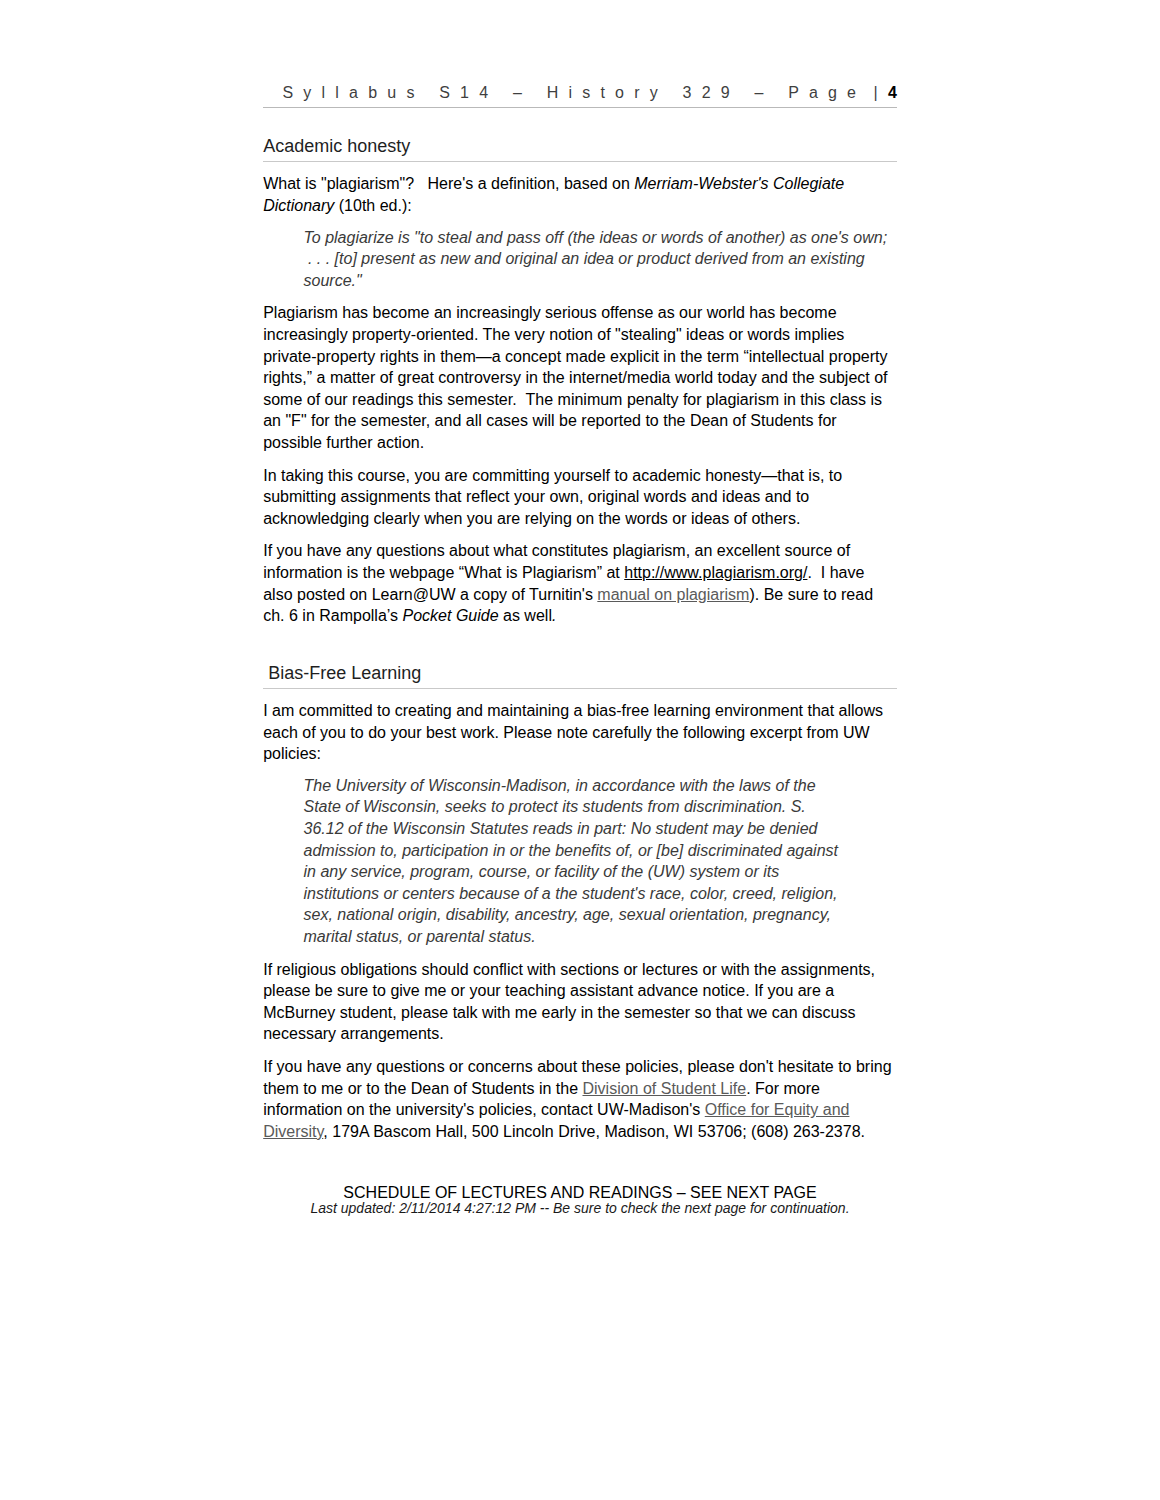S y l l a b u s S 1 4 – H i s t o r y 3 2 9 – P a g e | 4
Academic honesty
What is "plagiarism"? Here's a definition, based on Merriam-Webster's Collegiate Dictionary (10th ed.):
To plagiarize is "to steal and pass off (the ideas or words of another) as one's own; . . . [to] present as new and original an idea or product derived from an existing source."
Plagiarism has become an increasingly serious offense as our world has become increasingly property-oriented. The very notion of "stealing" ideas or words implies private-property rights in them—a concept made explicit in the term “intellectual property rights,” a matter of great controversy in the internet/media world today and the subject of some of our readings this semester. The minimum penalty for plagiarism in this class is an "F" for the semester, and all cases will be reported to the Dean of Students for possible further action.
In taking this course, you are committing yourself to academic honesty—that is, to submitting assignments that reflect your own, original words and ideas and to acknowledging clearly when you are relying on the words or ideas of others.
If you have any questions about what constitutes plagiarism, an excellent source of information is the webpage “What is Plagiarism” at http://www.plagiarism.org/. I have also posted on Learn@UW a copy of Turnitin's manual on plagiarism). Be sure to read ch. 6 in Rampolla’s Pocket Guide as well.
Bias-Free Learning
I am committed to creating and maintaining a bias-free learning environment that allows each of you to do your best work. Please note carefully the following excerpt from UW policies:
The University of Wisconsin-Madison, in accordance with the laws of the State of Wisconsin, seeks to protect its students from discrimination. S. 36.12 of the Wisconsin Statutes reads in part: No student may be denied admission to, participation in or the benefits of, or [be] discriminated against in any service, program, course, or facility of the (UW) system or its institutions or centers because of a the student's race, color, creed, religion, sex, national origin, disability, ancestry, age, sexual orientation, pregnancy, marital status, or parental status.
If religious obligations should conflict with sections or lectures or with the assignments, please be sure to give me or your teaching assistant advance notice. If you are a McBurney student, please talk with me early in the semester so that we can discuss necessary arrangements.
If you have any questions or concerns about these policies, please don't hesitate to bring them to me or to the Dean of Students in the Division of Student Life. For more information on the university's policies, contact UW-Madison's Office for Equity and Diversity, 179A Bascom Hall, 500 Lincoln Drive, Madison, WI 53706; (608) 263-2378.
SCHEDULE OF LECTURES AND READINGS – SEE NEXT PAGE
Last updated: 2/11/2014 4:27:12 PM -- Be sure to check the next page for continuation.